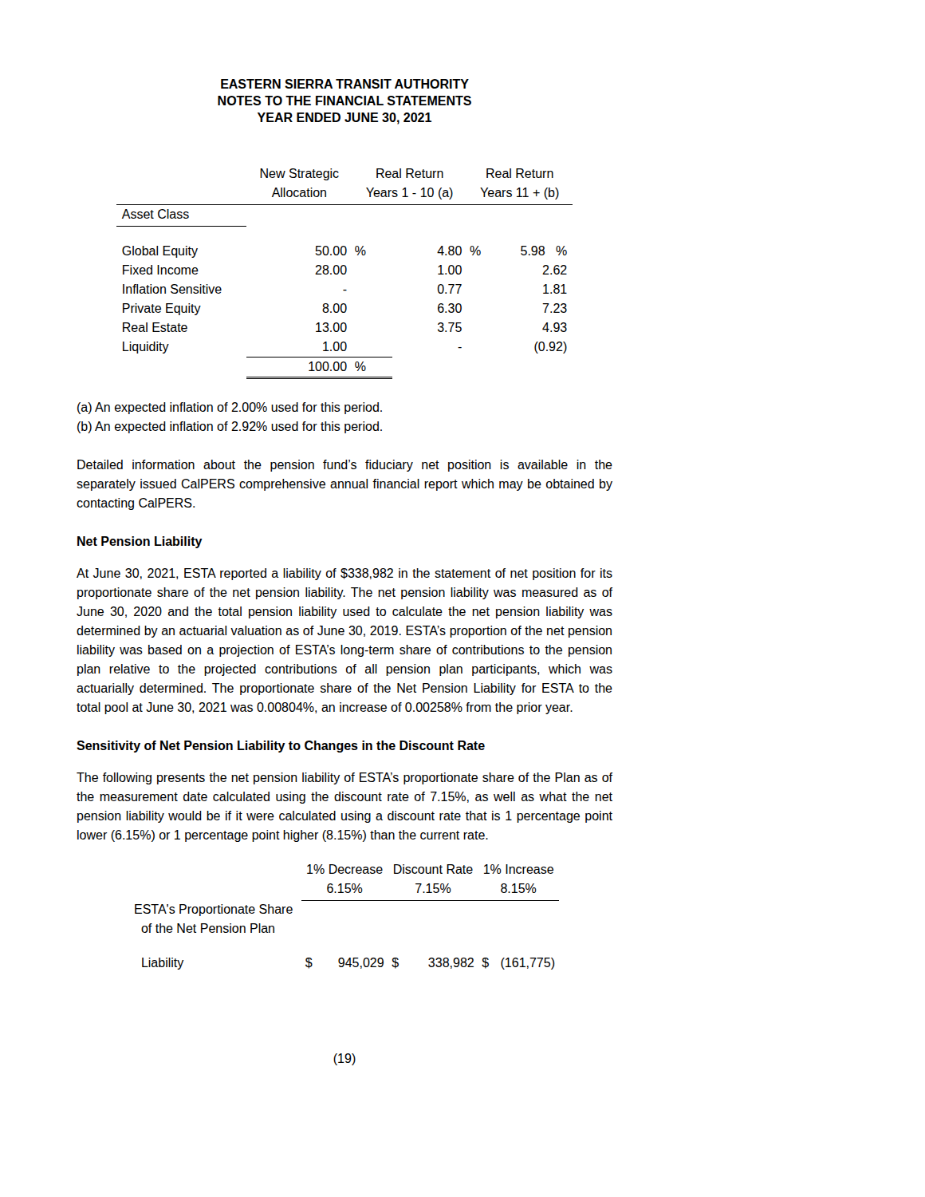EASTERN SIERRA TRANSIT AUTHORITY
NOTES TO THE FINANCIAL STATEMENTS
YEAR ENDED JUNE 30, 2021
| | New Strategic | Real Return | Real Return |
| --- | --- | --- | --- |
| Allocation | Years 1 - 10 (a) | Years 11 + (b) |
| Asset Class | |
| Global Equity | 50.00 | % | 4.80 | % | 5.98 % |
| Fixed Income | 28.00 | | 1.00 | | 2.62 |
| Inflation Sensitive | - | | 0.77 | | 1.81 |
| Private Equity | 8.00 | | 6.30 | | 7.23 |
| Real Estate | 13.00 | | 3.75 | | 4.93 |
| Liquidity | 1.00 | | - | | (0.92) |
| | 100.00 | % | | | |
(a) An expected inflation of 2.00% used for this period.
(b) An expected inflation of 2.92% used for this period.
Detailed information about the pension fund’s fiduciary net position is available in the separately issued CalPERS comprehensive annual financial report which may be obtained by contacting CalPERS.
Net Pension Liability
At June 30, 2021, ESTA reported a liability of $338,982 in the statement of net position for its proportionate share of the net pension liability. The net pension liability was measured as of June 30, 2020 and the total pension liability used to calculate the net pension liability was determined by an actuarial valuation as of June 30, 2019. ESTA’s proportion of the net pension liability was based on a projection of ESTA’s long-term share of contributions to the pension plan relative to the projected contributions of all pension plan participants, which was actuarially determined. The proportionate share of the Net Pension Liability for ESTA to the total pool at June 30, 2021 was 0.00804%, an increase of 0.00258% from the prior year.
Sensitivity of Net Pension Liability to Changes in the Discount Rate
The following presents the net pension liability of ESTA’s proportionate share of the Plan as of the measurement date calculated using the discount rate of 7.15%, as well as what the net pension liability would be if it were calculated using a discount rate that is 1 percentage point lower (6.15%) or 1 percentage point higher (8.15%) than the current rate.
| | 1% Decrease | Discount Rate | 1% Increase |
| --- | --- | --- | --- |
| | 6.15% | 7.15% | 8.15% |
| ESTA's Proportionate Share | |
| of the Net Pension Plan | |
| Liability | $ | 945,029 | $ | 338,982 | $ | (161,775) |
(19)